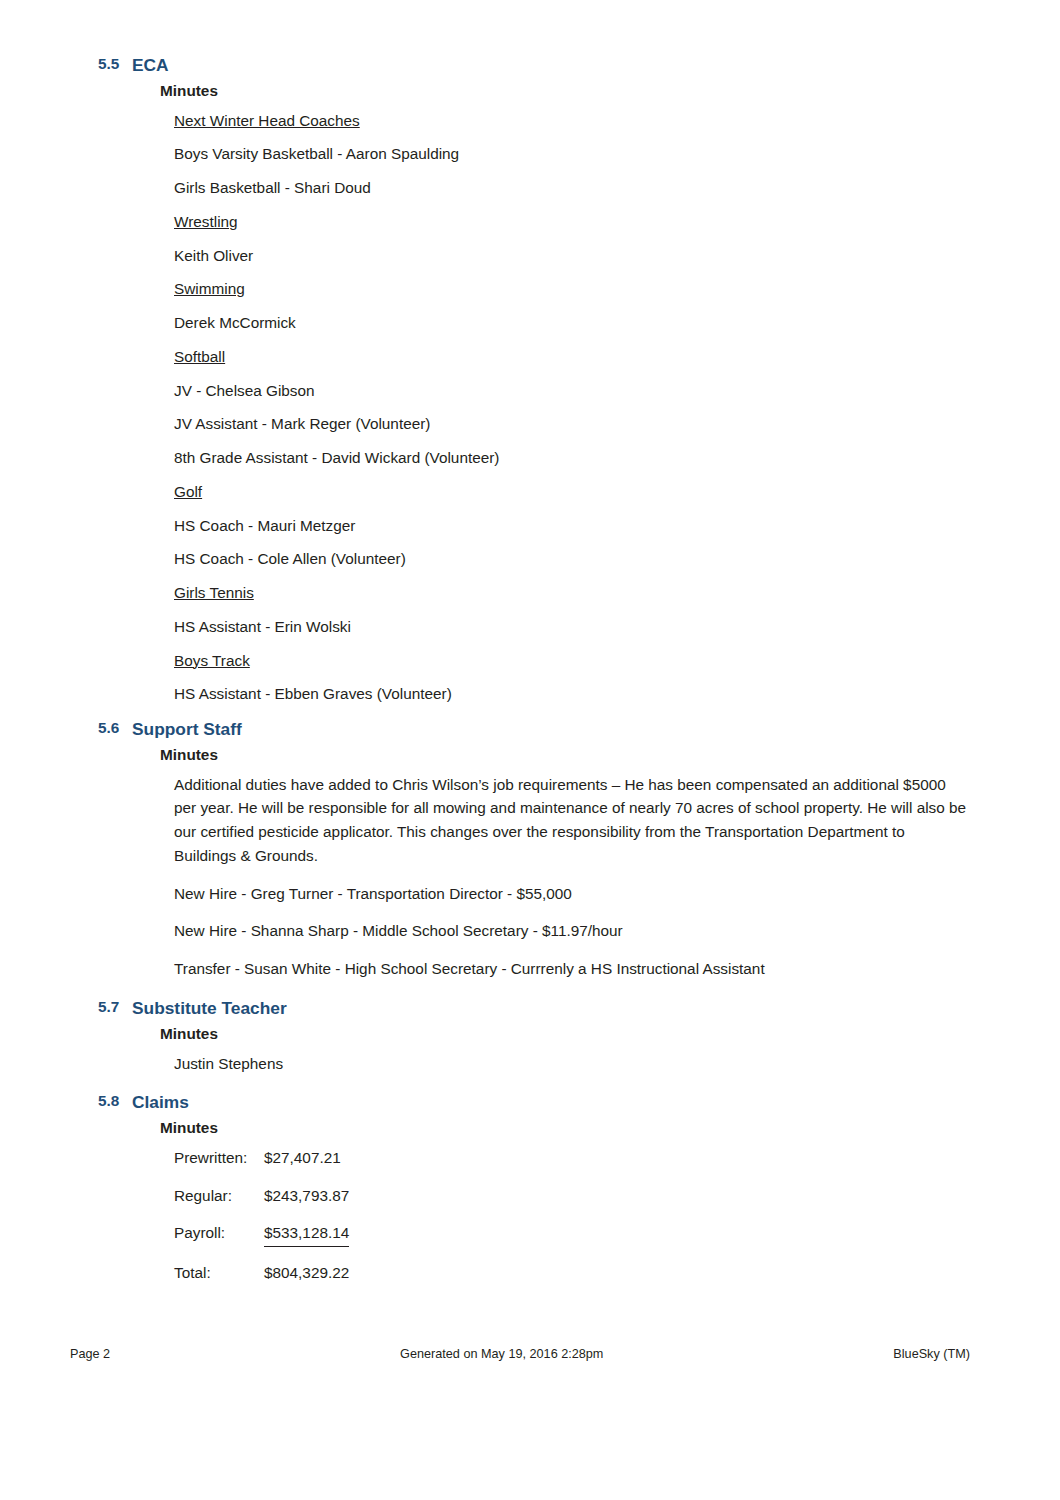5.5
ECA
Minutes
Next Winter Head Coaches
Boys Varsity Basketball - Aaron Spaulding
Girls Basketball - Shari Doud
Wrestling
Keith Oliver
Swimming
Derek McCormick
Softball
JV - Chelsea Gibson
JV Assistant - Mark Reger (Volunteer)
8th Grade Assistant - David Wickard (Volunteer)
Golf
HS Coach - Mauri Metzger
HS Coach - Cole Allen (Volunteer)
Girls Tennis
HS Assistant - Erin Wolski
Boys Track
HS Assistant - Ebben Graves (Volunteer)
5.6
Support Staff
Minutes
Additional duties have added to Chris Wilson’s job requirements – He has been compensated an additional $5000 per year. He will be responsible for all mowing and maintenance of nearly 70 acres of school property. He will also be our certified pesticide applicator. This changes over the responsibility from the Transportation Department to Buildings & Grounds.
New Hire - Greg Turner - Transportation Director - $55,000
New Hire - Shanna Sharp - Middle School Secretary - $11.97/hour
Transfer - Susan White - High School Secretary - Currrenly a HS Instructional Assistant
5.7
Substitute Teacher
Minutes
Justin Stephens
5.8
Claims
Minutes
Prewritten:$27,407.21
Regular:$243,793.87
Payroll:$533,128.14
Total:$804,329.22
Page 2
Generated on May 19, 2016 2:28pm
BlueSky (TM)